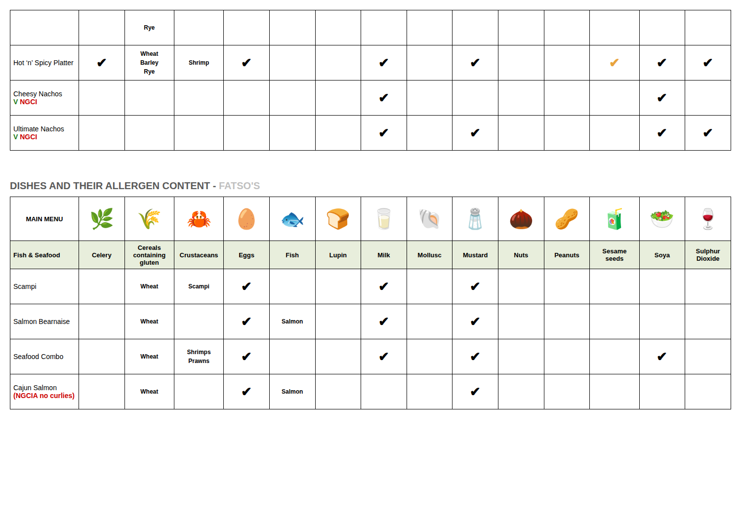| | | Rye | | | | | | | | | | | | |
| Hot ‘n’ Spicy Platter | ✔ | Wheat Barley Rye | Shrimp | ✔ | | | ✔ | | ✔ | | | ✔ | ✔ | ✔ |
| Cheesy Nachos V NGCI | | | | | | | ✔ | | | | | | ✔ | |
| Ultimate Nachos V NGCI | | | | | | | ✔ | | ✔ | | | | ✔ | ✔ |
DISHES AND THEIR ALLERGEN CONTENT - FATSO'S
| MAIN MENU | 🌿 | 🌾 | 🦀 | 🥚 | 🐟 | 🍞 | 🥛 | 🐚 | 🧂 | 🌰 | 🥜 | 🧃 | 🥗 | 🍷 |
| Fish & Seafood | Celery | Cereals containing gluten | Crustaceans | Eggs | Fish | Lupin | Milk | Mollusc | Mustard | Nuts | Peanuts | Sesame seeds | Soya | Sulphur Dioxide |
| Scampi | | Wheat | Scampi | ✔ | | | ✔ | | ✔ | | | | | |
| Salmon Bearnaise | | Wheat | | ✔ | Salmon | | ✔ | | ✔ | | | | | |
| Seafood Combo | | Wheat | Shrimps Prawns | ✔ | | | ✔ | | ✔ | | | | ✔ | |
| Cajun Salmon (NGCIA no curlies) | | Wheat | | ✔ | Salmon | | | | ✔ | | | | | |